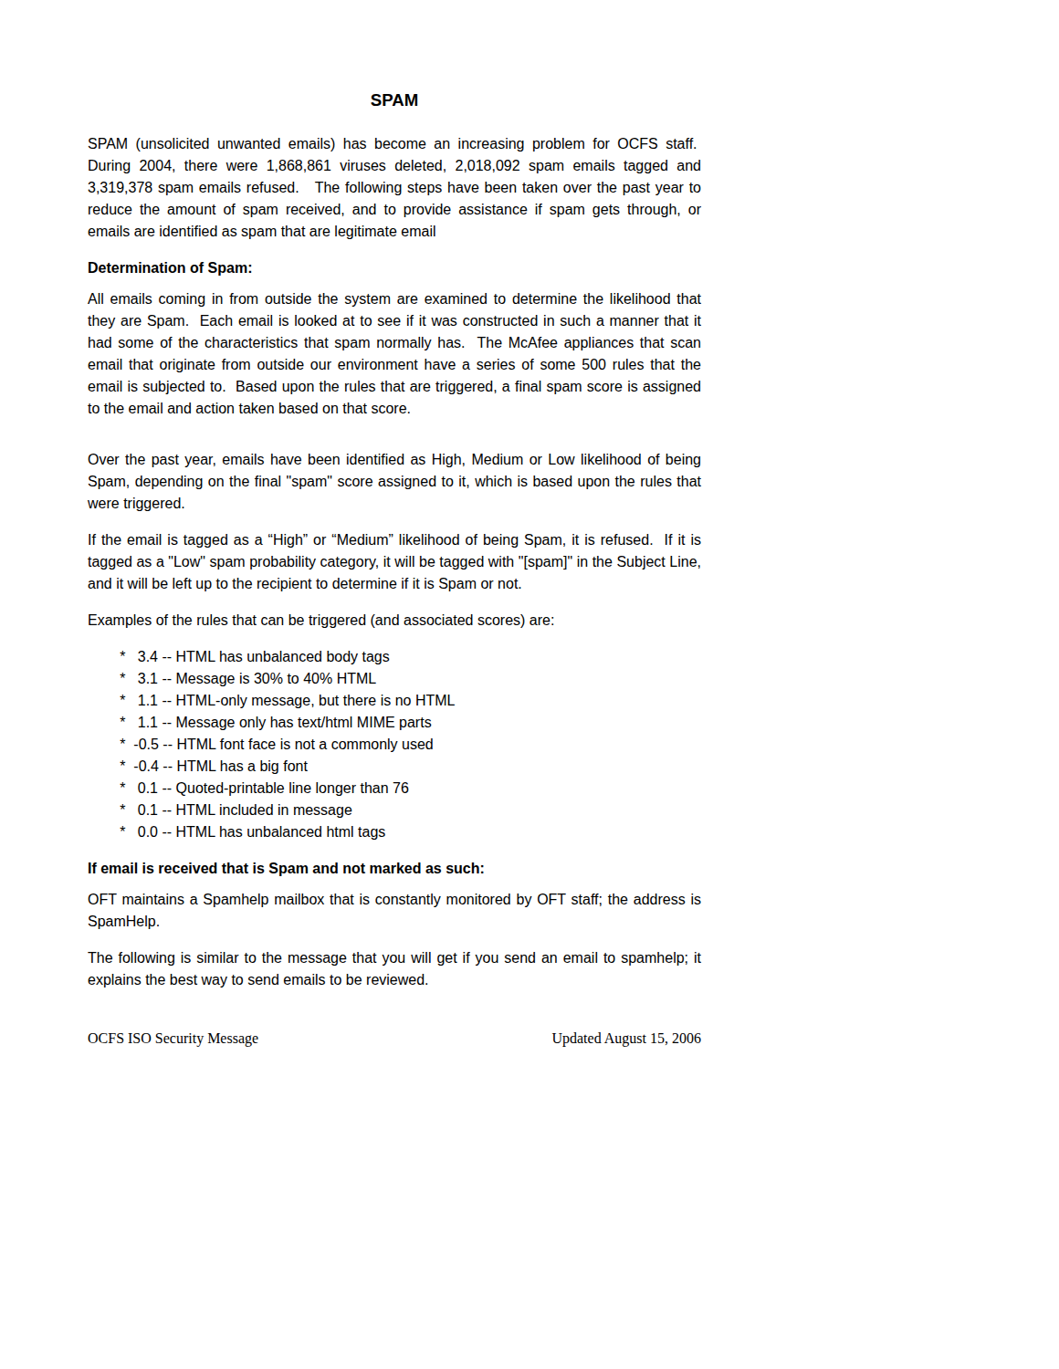SPAM
SPAM (unsolicited unwanted emails) has become an increasing problem for OCFS staff. During 2004, there were 1,868,861 viruses deleted, 2,018,092 spam emails tagged and 3,319,378 spam emails refused. The following steps have been taken over the past year to reduce the amount of spam received, and to provide assistance if spam gets through, or emails are identified as spam that are legitimate email
Determination of Spam:
All emails coming in from outside the system are examined to determine the likelihood that they are Spam. Each email is looked at to see if it was constructed in such a manner that it had some of the characteristics that spam normally has. The McAfee appliances that scan email that originate from outside our environment have a series of some 500 rules that the email is subjected to. Based upon the rules that are triggered, a final spam score is assigned to the email and action taken based on that score.
Over the past year, emails have been identified as High, Medium or Low likelihood of being Spam, depending on the final "spam" score assigned to it, which is based upon the rules that were triggered.
If the email is tagged as a “High” or “Medium” likelihood of being Spam, it is refused. If it is tagged as a "Low" spam probability category, it will be tagged with "[spam]" in the Subject Line, and it will be left up to the recipient to determine if it is Spam or not.
Examples of the rules that can be triggered (and associated scores) are:
* 3.4 -- HTML has unbalanced body tags
* 3.1 -- Message is 30% to 40% HTML
* 1.1 -- HTML-only message, but there is no HTML
* 1.1 -- Message only has text/html MIME parts
* -0.5 -- HTML font face is not a commonly used
* -0.4 -- HTML has a big font
* 0.1 -- Quoted-printable line longer than 76
* 0.1 -- HTML included in message
* 0.0 -- HTML has unbalanced html tags
If email is received that is Spam and not marked as such:
OFT maintains a Spamhelp mailbox that is constantly monitored by OFT staff; the address is SpamHelp.
The following is similar to the message that you will get if you send an email to spamhelp; it explains the best way to send emails to be reviewed.
OCFS ISO Security Message Updated August 15, 2006